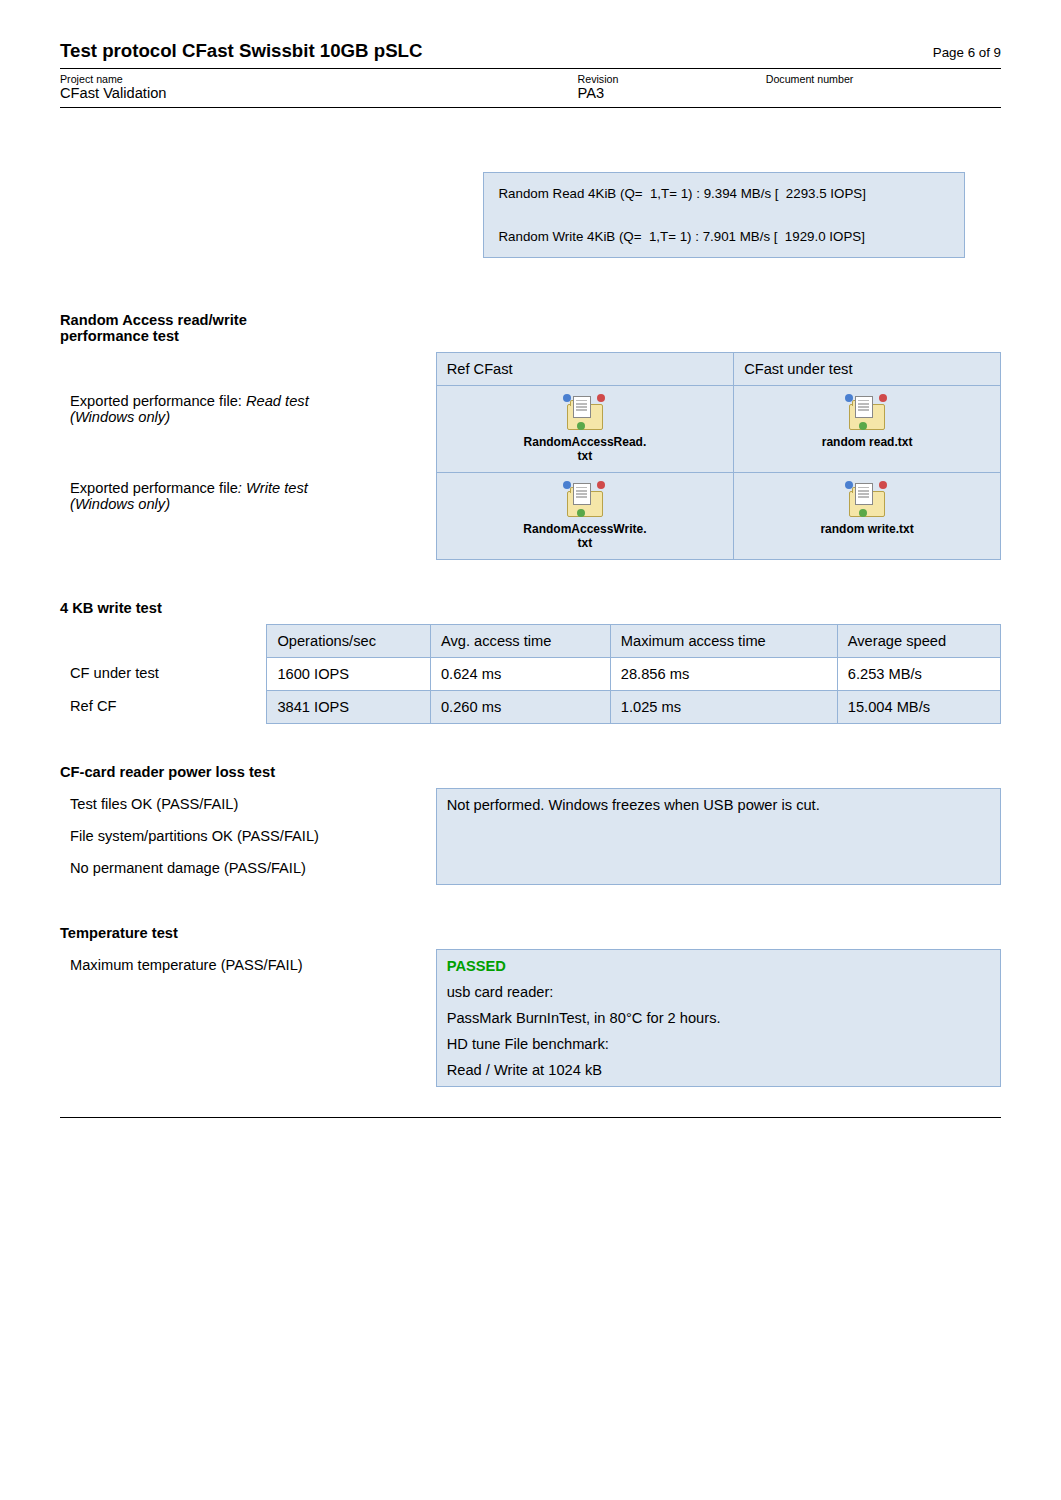Test protocol CFast Swissbit 10GB pSLC
Page 6 of 9
Project name
CFast Validation
Revision
PA3
Document number
Random Read 4KiB (Q= 1,T= 1) : 9.394 MB/s [ 2293.5 IOPS]
Random Write 4KiB (Q= 1,T= 1) : 7.901 MB/s [ 1929.0 IOPS]
Random Access read/write
performance test
| | Ref CFast | CFast under test |
| --- | --- | --- |
| Exported performance file: Read test (Windows only) | RandomAccessRead. txt | random read.txt |
| Exported performance file : Write test (Windows only) | RandomAccessWrite. txt | random write.txt |
4 KB write test
| | Operations/sec | Avg. access time | Maximum access time | Average speed |
| --- | --- | --- | --- | --- |
| CF under test | 1600 IOPS | 0.624 ms | 28.856 ms | 6.253 MB/s |
| Ref CF | 3841 IOPS | 0.260 ms | 1.025 ms | 15.004 MB/s |
CF-card reader power loss test
| Test files OK (PASS/FAIL) | Not performed. Windows freezes when USB power is cut. |
| File system/partitions OK (PASS/FAIL) |
| No permanent damage (PASS/FAIL) |
Temperature test
| Maximum temperature (PASS/FAIL) | PASSED usb card reader: PassMark BurnInTest, in 80°C for 2 hours. HD tune File benchmark: Read / Write at 1024 kB |